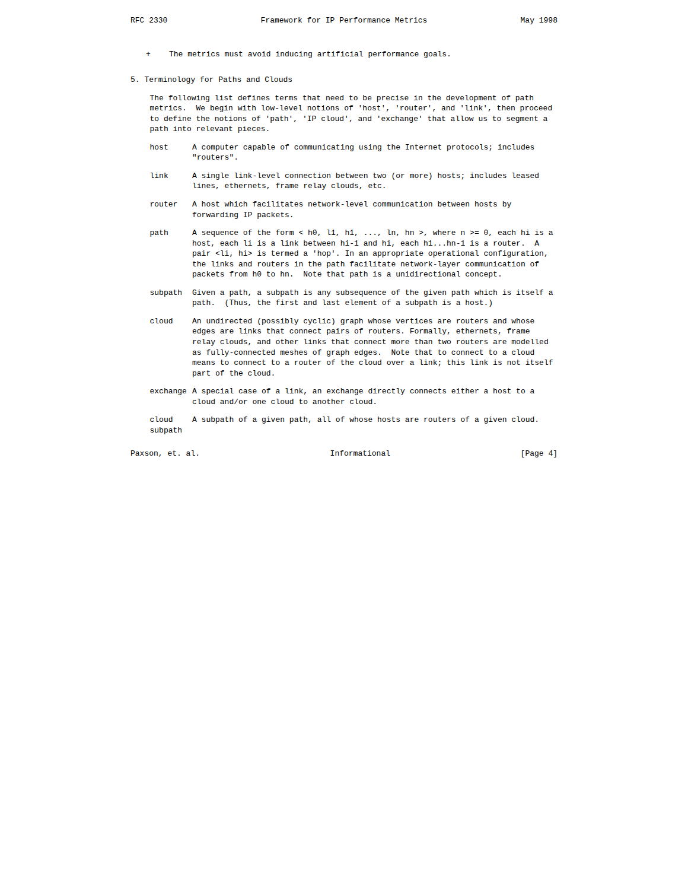RFC 2330 Framework for IP Performance Metrics May 1998
+ The metrics must avoid inducing artificial performance goals.
5. Terminology for Paths and Clouds
The following list defines terms that need to be precise in the development of path metrics. We begin with low-level notions of 'host', 'router', and 'link', then proceed to define the notions of 'path', 'IP cloud', and 'exchange' that allow us to segment a path into relevant pieces.
host
A computer capable of communicating using the Internet protocols; includes "routers".
link
A single link-level connection between two (or more) hosts; includes leased lines, ethernets, frame relay clouds, etc.
router
A host which facilitates network-level communication between hosts by forwarding IP packets.
path
A sequence of the form < h0, l1, h1, ..., ln, hn >, where n >= 0, each hi is a host, each li is a link between hi-1 and hi, each h1...hn-1 is a router. A pair <li, hi> is termed a 'hop'. In an appropriate operational configuration, the links and routers in the path facilitate network-layer communication of packets from h0 to hn. Note that path is a unidirectional concept.
subpath
Given a path, a subpath is any subsequence of the given path which is itself a path. (Thus, the first and last element of a subpath is a host.)
cloud
An undirected (possibly cyclic) graph whose vertices are routers and whose edges are links that connect pairs of routers. Formally, ethernets, frame relay clouds, and other links that connect more than two routers are modelled as fully-connected meshes of graph edges. Note that to connect to a cloud means to connect to a router of the cloud over a link; this link is not itself part of the cloud.
exchange
A special case of a link, an exchange directly connects either a host to a cloud and/or one cloud to another cloud.
cloud subpath
A subpath of a given path, all of whose hosts are routers of a given cloud.
Paxson, et. al. Informational [Page 4]